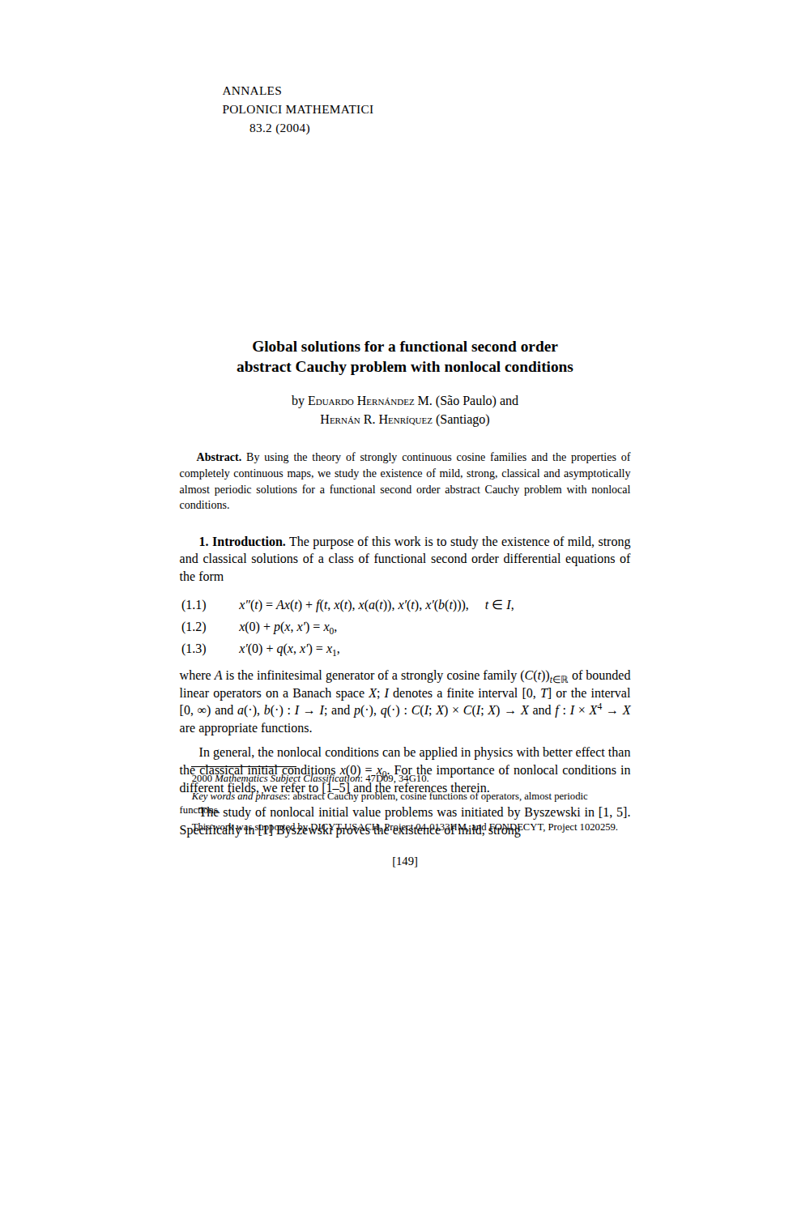ANNALES
POLONICI MATHEMATICI
83.2 (2004)
Global solutions for a functional second order
abstract Cauchy problem with nonlocal conditions
by Eduardo Hernández M. (São Paulo) and
Hernán R. Henríquez (Santiago)
Abstract. By using the theory of strongly continuous cosine families and the properties of completely continuous maps, we study the existence of mild, strong, classical and asymptotically almost periodic solutions for a functional second order abstract Cauchy problem with nonlocal conditions.
1. Introduction. The purpose of this work is to study the existence of mild, strong and classical solutions of a class of functional second order differential equations of the form
(1.1) x″(t) = Ax(t) + f(t, x(t), x(a(t)), x′(t), x′(b(t))), t ∈ I,
(1.2) x(0) + p(x, x′) = x0,
(1.3) x′(0) + q(x, x′) = x1,
where A is the infinitesimal generator of a strongly cosine family (C(t))t∈ℝ of bounded linear operators on a Banach space X; I denotes a finite interval [0, T] or the interval [0, ∞) and a(·), b(·) : I → I; and p(·), q(·) : C(I; X) × C(I; X) → X and f : I × X4 → X are appropriate functions.
In general, the nonlocal conditions can be applied in physics with better effect than the classical initial conditions x(0) = x0. For the importance of nonlocal conditions in different fields, we refer to [1–5] and the references therein.
The study of nonlocal initial value problems was initiated by Byszewski in [1, 5]. Specifically in [1] Byszewski proves the existence of mild, strong
2000 Mathematics Subject Classification: 47D09, 34G10.
Key words and phrases: abstract Cauchy problem, cosine functions of operators, almost periodic functions.
This work was supported by DICYT-USACH, Project 04-0133HM, and FONDECYT, Project 1020259.
[149]